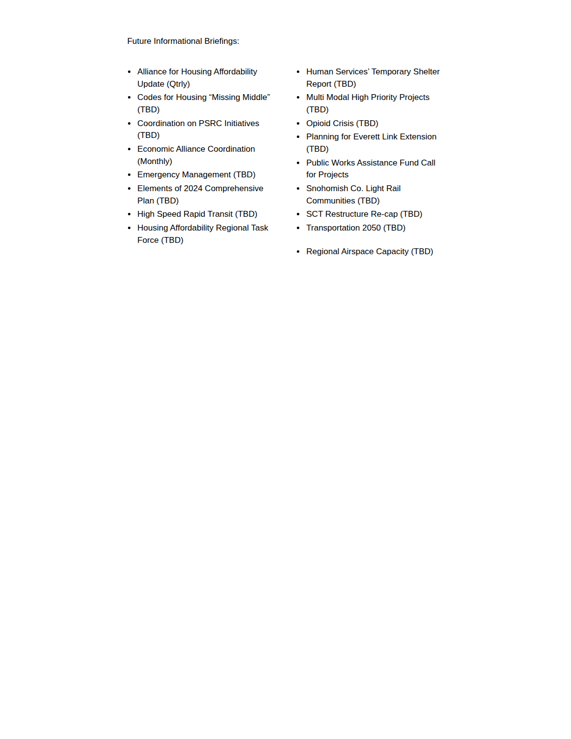Future Informational Briefings:
Alliance for Housing Affordability Update (Qtrly)
Codes for Housing “Missing Middle” (TBD)
Coordination on PSRC Initiatives (TBD)
Economic Alliance Coordination (Monthly)
Emergency Management (TBD)
Elements of 2024 Comprehensive Plan (TBD)
High Speed Rapid Transit (TBD)
Housing Affordability Regional Task Force (TBD)
Human Services’ Temporary Shelter Report (TBD)
Multi Modal High Priority Projects (TBD)
Opioid Crisis (TBD)
Planning for Everett Link Extension (TBD)
Public Works Assistance Fund Call for Projects
Snohomish Co. Light Rail Communities (TBD)
SCT Restructure Re-cap (TBD)
Transportation 2050 (TBD)
Regional Airspace Capacity (TBD)